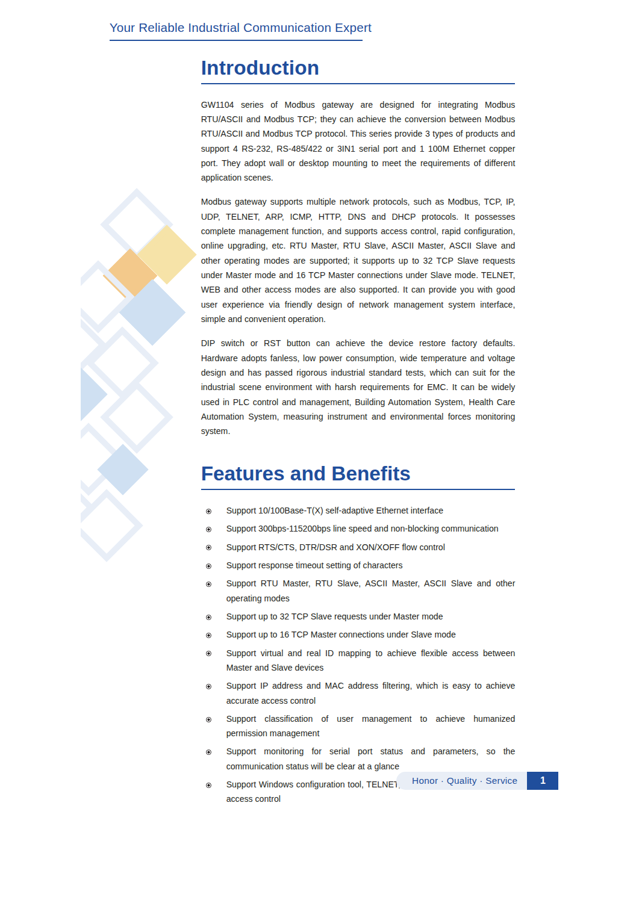Your Reliable Industrial Communication Expert
Introduction
GW1104 series of Modbus gateway are designed for integrating Modbus RTU/ASCII and Modbus TCP; they can achieve the conversion between Modbus RTU/ASCII and Modbus TCP protocol. This series provide 3 types of products and support 4 RS-232, RS-485/422 or 3IN1 serial port and 1 100M Ethernet copper port. They adopt wall or desktop mounting to meet the requirements of different application scenes.
Modbus gateway supports multiple network protocols, such as Modbus, TCP, IP, UDP, TELNET, ARP, ICMP, HTTP, DNS and DHCP protocols. It possesses complete management function, and supports access control, rapid configuration, online upgrading, etc. RTU Master, RTU Slave, ASCII Master, ASCII Slave and other operating modes are supported; it supports up to 32 TCP Slave requests under Master mode and 16 TCP Master connections under Slave mode. TELNET, WEB and other access modes are also supported. It can provide you with good user experience via friendly design of network management system interface, simple and convenient operation.
DIP switch or RST button can achieve the device restore factory defaults. Hardware adopts fanless, low power consumption, wide temperature and voltage design and has passed rigorous industrial standard tests, which can suit for the industrial scene environment with harsh requirements for EMC. It can be widely used in PLC control and management, Building Automation System, Health Care Automation System, measuring instrument and environmental forces monitoring system.
Features and Benefits
Support 10/100Base-T(X) self-adaptive Ethernet interface
Support 300bps-115200bps line speed and non-blocking communication
Support RTS/CTS, DTR/DSR and XON/XOFF flow control
Support response timeout setting of characters
Support RTU Master, RTU Slave, ASCII Master, ASCII Slave and other operating modes
Support up to 32 TCP Slave requests under Master mode
Support up to 16 TCP Master connections under Slave mode
Support virtual and real ID mapping to achieve flexible access between Master and Slave devices
Support IP address and MAC address filtering, which is easy to achieve accurate access control
Support classification of user management to achieve humanized permission management
Support monitoring for serial port status and parameters, so the communication status will be clear at a glance
Support Windows configuration tool, TELNET, WEB configuration forms and access control
Honor · Quality · Service
1